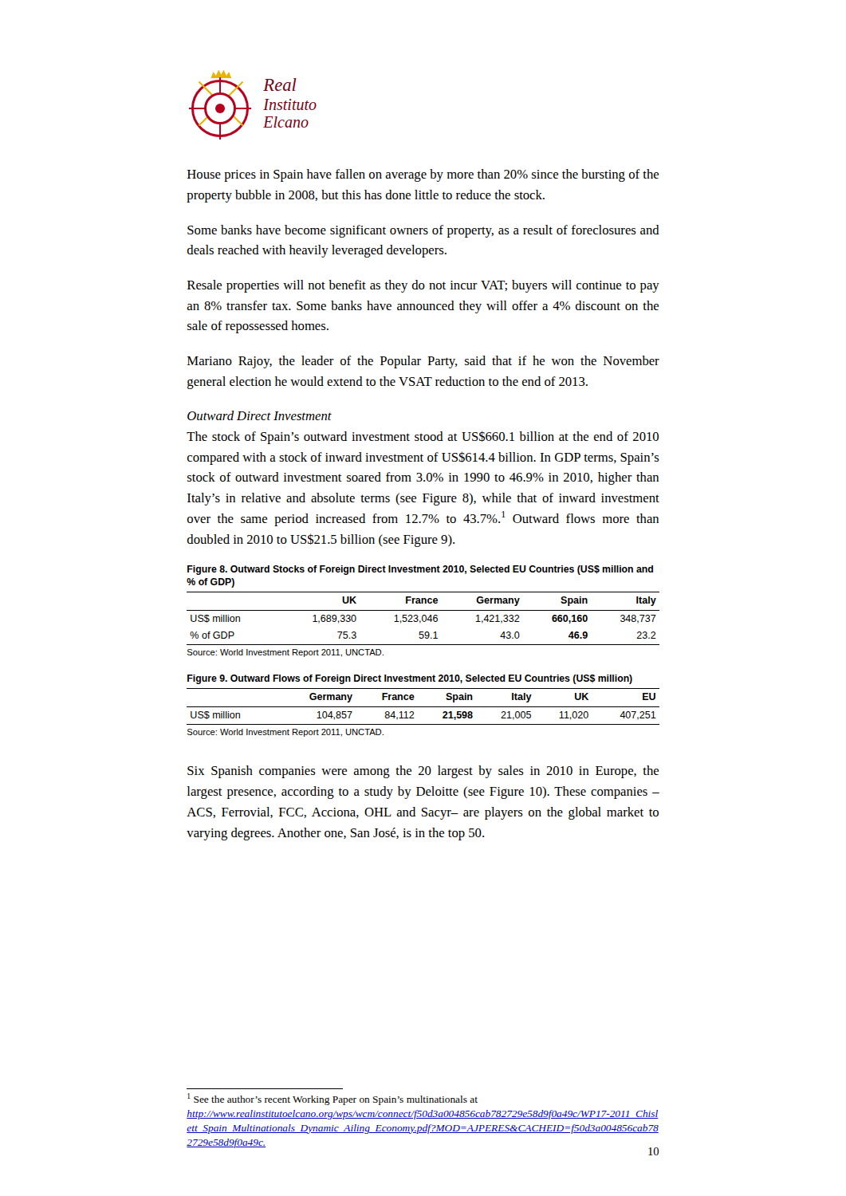Real
Instituto
Elcano
House prices in Spain have fallen on average by more than 20% since the bursting of the property bubble in 2008, but this has done little to reduce the stock.
Some banks have become significant owners of property, as a result of foreclosures and deals reached with heavily leveraged developers.
Resale properties will not benefit as they do not incur VAT; buyers will continue to pay an 8% transfer tax. Some banks have announced they will offer a 4% discount on the sale of repossessed homes.
Mariano Rajoy, the leader of the Popular Party, said that if he won the November general election he would extend to the VSAT reduction to the end of 2013.
Outward Direct Investment
The stock of Spain’s outward investment stood at US$660.1 billion at the end of 2010 compared with a stock of inward investment of US$614.4 billion. In GDP terms, Spain’s stock of outward investment soared from 3.0% in 1990 to 46.9% in 2010, higher than Italy’s in relative and absolute terms (see Figure 8), while that of inward investment over the same period increased from 12.7% to 43.7%.1 Outward flows more than doubled in 2010 to US$21.5 billion (see Figure 9).
Figure 8. Outward Stocks of Foreign Direct Investment 2010, Selected EU Countries (US$ million and % of GDP)
| | UK | France | Germany | Spain | Italy |
| --- | --- | --- | --- | --- | --- |
| US$ million | 1,689,330 | 1,523,046 | 1,421,332 | 660,160 | 348,737 |
| % of GDP | 75.3 | 59.1 | 43.0 | 46.9 | 23.2 |
Source: World Investment Report 2011, UNCTAD.
Figure 9. Outward Flows of Foreign Direct Investment 2010, Selected EU Countries (US$ million)
| | Germany | France | Spain | Italy | UK | EU |
| --- | --- | --- | --- | --- | --- | --- |
| US$ million | 104,857 | 84,112 | 21,598 | 21,005 | 11,020 | 407,251 |
Source: World Investment Report 2011, UNCTAD.
Six Spanish companies were among the 20 largest by sales in 2010 in Europe, the largest presence, according to a study by Deloitte (see Figure 10). These companies – ACS, Ferrovial, FCC, Acciona, OHL and Sacyr– are players on the global market to varying degrees. Another one, San José, is in the top 50.
1 See the author’s recent Working Paper on Spain’s multinationals at
http://www.realinstitutoelcano.org/wps/wcm/connect/f50d3a004856cab782729e58d9f0a49c/WP17-2011_Chislett_Spain_Multinationals_Dynamic_Ailing_Economy.pdf?MOD=AJPERES&CACHEID=f50d3a004856cab782729e58d9f0a49c.
10